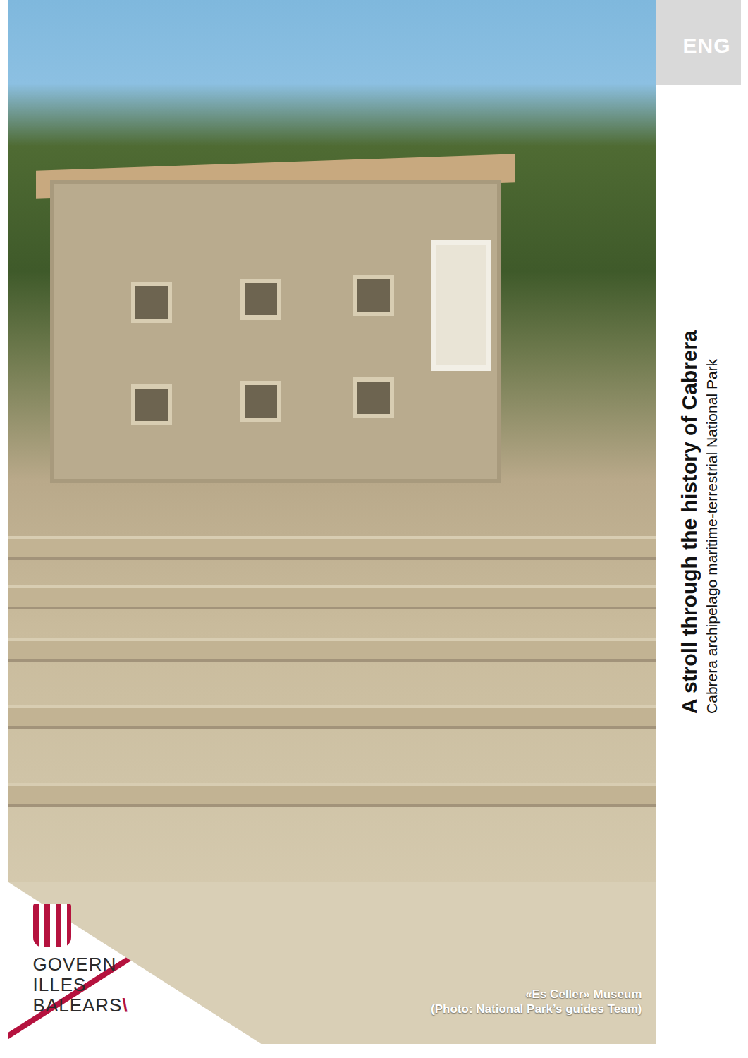GOVERN
ILLES
BALEARS\
«Es Celler» Museum
(Photo: National Park’s guides Team)
ENG
A stroll through the history of Cabrera
Cabrera archipelago maritime-terrestrial National Park